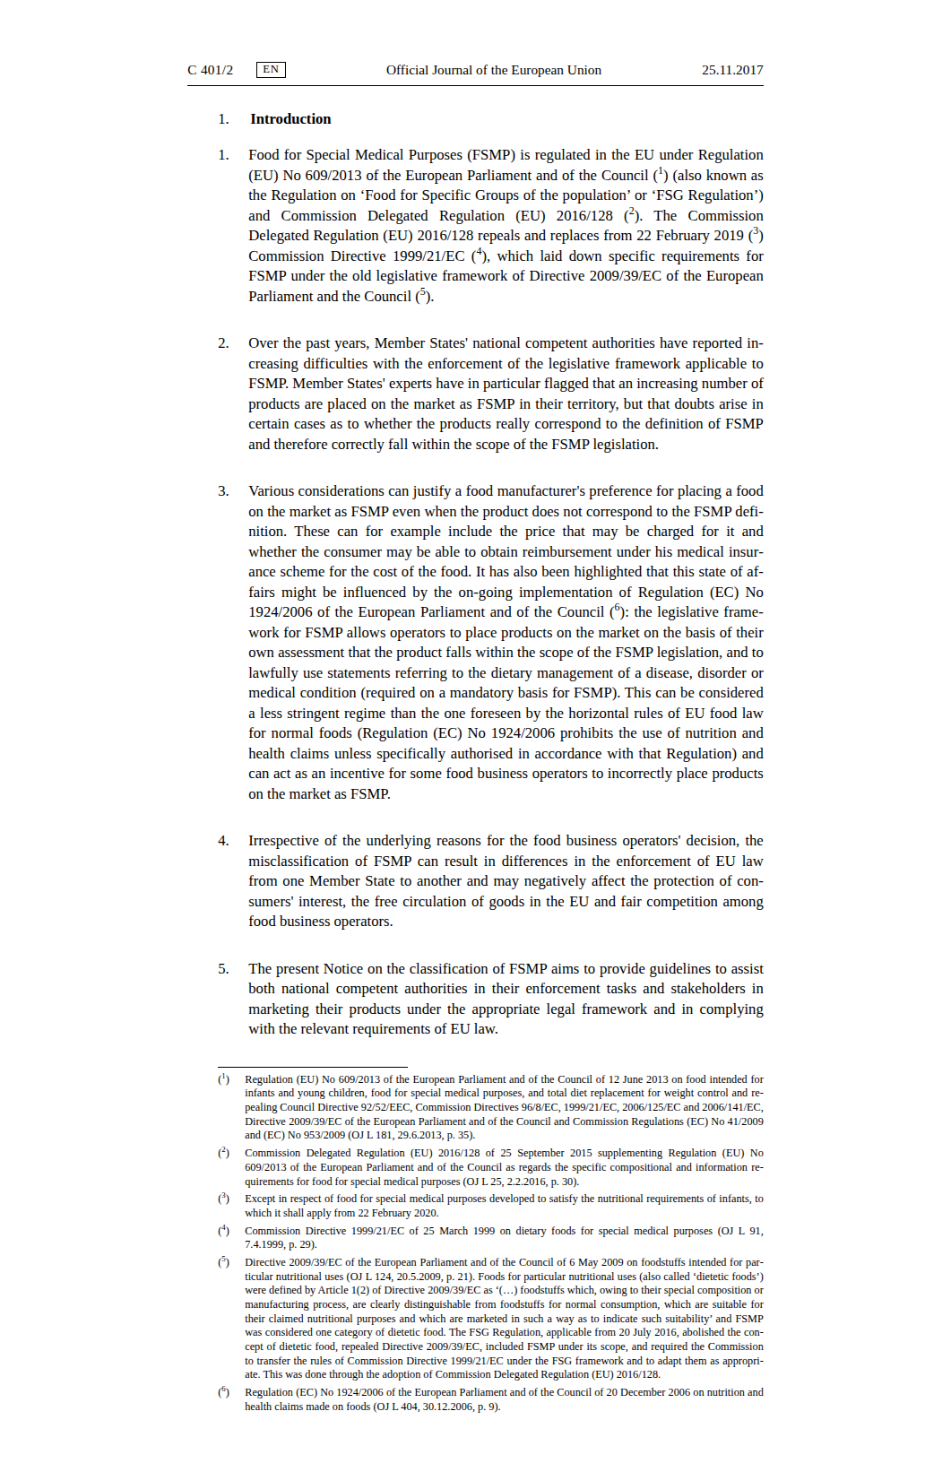C 401/2 EN
Official Journal of the European Union
25.11.2017
1.
Introduction
1.
Food for Special Medical Purposes (FSMP) is regulated in the EU under Regulation (EU) No 609/2013 of the European Parliament and of the Council (1) (also known as the Regulation on ‘Food for Specific Groups of the population’ or ‘FSG Regulation’) and Commission Delegated Regulation (EU) 2016/128 (2). The Commission Delegated Regulation (EU) 2016/128 repeals and replaces from 22 February 2019 (3) Commission Directive 1999/21/EC (4), which laid down specific requirements for FSMP under the old legislative framework of Directive 2009/39/EC of the European Parliament and the Council (5).
2.
Over the past years, Member States' national competent authorities have reported increasing difficulties with the enforcement of the legislative framework applicable to FSMP. Member States' experts have in particular flagged that an increasing number of products are placed on the market as FSMP in their territory, but that doubts arise in certain cases as to whether the products really correspond to the definition of FSMP and therefore correctly fall within the scope of the FSMP legislation.
3.
Various considerations can justify a food manufacturer's preference for placing a food on the market as FSMP even when the product does not correspond to the FSMP definition. These can for example include the price that may be charged for it and whether the consumer may be able to obtain reimbursement under his medical insurance scheme for the cost of the food. It has also been highlighted that this state of affairs might be influenced by the on-going implementation of Regulation (EC) No 1924/2006 of the European Parliament and of the Council (6): the legislative framework for FSMP allows operators to place products on the market on the basis of their own assessment that the product falls within the scope of the FSMP legislation, and to lawfully use statements referring to the dietary management of a disease, disorder or medical condition (required on a mandatory basis for FSMP). This can be considered a less stringent regime than the one foreseen by the horizontal rules of EU food law for normal foods (Regulation (EC) No 1924/2006 prohibits the use of nutrition and health claims unless specifically authorised in accordance with that Regulation) and can act as an incentive for some food business operators to incorrectly place products on the market as FSMP.
4.
Irrespective of the underlying reasons for the food business operators' decision, the misclassification of FSMP can result in differences in the enforcement of EU law from one Member State to another and may negatively affect the protection of consumers' interest, the free circulation of goods in the EU and fair competition among food business operators.
5.
The present Notice on the classification of FSMP aims to provide guidelines to assist both national competent authorities in their enforcement tasks and stakeholders in marketing their products under the appropriate legal framework and in complying with the relevant requirements of EU law.
(1)
Regulation (EU) No 609/2013 of the European Parliament and of the Council of 12 June 2013 on food intended for infants and young children, food for special medical purposes, and total diet replacement for weight control and repealing Council Directive 92/52/EEC, Commission Directives 96/8/EC, 1999/21/EC, 2006/125/EC and 2006/141/EC, Directive 2009/39/EC of the European Parliament and of the Council and Commission Regulations (EC) No 41/2009 and (EC) No 953/2009 (OJ L 181, 29.6.2013, p. 35).
(2)
Commission Delegated Regulation (EU) 2016/128 of 25 September 2015 supplementing Regulation (EU) No 609/2013 of the European Parliament and of the Council as regards the specific compositional and information requirements for food for special medical purposes (OJ L 25, 2.2.2016, p. 30).
(3)
Except in respect of food for special medical purposes developed to satisfy the nutritional requirements of infants, to which it shall apply from 22 February 2020.
(4)
Commission Directive 1999/21/EC of 25 March 1999 on dietary foods for special medical purposes (OJ L 91, 7.4.1999, p. 29).
(5)
Directive 2009/39/EC of the European Parliament and of the Council of 6 May 2009 on foodstuffs intended for particular nutritional uses (OJ L 124, 20.5.2009, p. 21). Foods for particular nutritional uses (also called ‘dietetic foods’) were defined by Article 1(2) of Directive 2009/39/EC as ‘(…) foodstuffs which, owing to their special composition or manufacturing process, are clearly distinguishable from foodstuffs for normal consumption, which are suitable for their claimed nutritional purposes and which are marketed in such a way as to indicate such suitability’ and FSMP was considered one category of dietetic food. The FSG Regulation, applicable from 20 July 2016, abolished the concept of dietetic food, repealed Directive 2009/39/EC, included FSMP under its scope, and required the Commission to transfer the rules of Commission Directive 1999/21/EC under the FSG framework and to adapt them as appropriate. This was done through the adoption of Commission Delegated Regulation (EU) 2016/128.
(6)
Regulation (EC) No 1924/2006 of the European Parliament and of the Council of 20 December 2006 on nutrition and health claims made on foods (OJ L 404, 30.12.2006, p. 9).